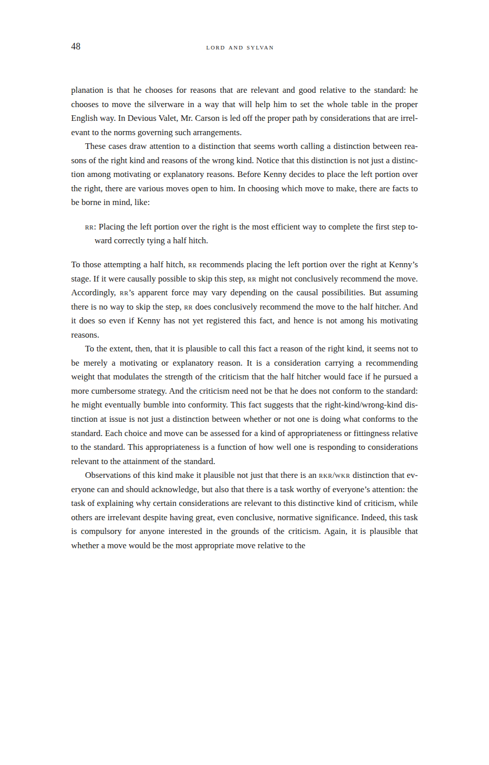48 Lord and Sylvan
planation is that he chooses for reasons that are relevant and good relative to the standard: he chooses to move the silverware in a way that will help him to set the whole table in the proper English way. In Devious Valet, Mr. Carson is led off the proper path by considerations that are irrelevant to the norms governing such arrangements.
These cases draw attention to a distinction that seems worth calling a distinction between reasons of the right kind and reasons of the wrong kind. Notice that this distinction is not just a distinction among motivating or explanatory reasons. Before Kenny decides to place the left portion over the right, there are various moves open to him. In choosing which move to make, there are facts to be borne in mind, like:
RR: Placing the left portion over the right is the most efficient way to complete the first step toward correctly tying a half hitch.
To those attempting a half hitch, RR recommends placing the left portion over the right at Kenny’s stage. If it were causally possible to skip this step, RR might not conclusively recommend the move. Accordingly, RR’s apparent force may vary depending on the causal possibilities. But assuming there is no way to skip the step, RR does conclusively recommend the move to the half hitcher. And it does so even if Kenny has not yet registered this fact, and hence is not among his motivating reasons.
To the extent, then, that it is plausible to call this fact a reason of the right kind, it seems not to be merely a motivating or explanatory reason. It is a consideration carrying a recommending weight that modulates the strength of the criticism that the half hitcher would face if he pursued a more cumbersome strategy. And the criticism need not be that he does not conform to the standard: he might eventually bumble into conformity. This fact suggests that the right-kind/wrong-kind distinction at issue is not just a distinction between whether or not one is doing what conforms to the standard. Each choice and move can be assessed for a kind of appropriateness or fittingness relative to the standard. This appropriateness is a function of how well one is responding to considerations relevant to the attainment of the standard.
Observations of this kind make it plausible not just that there is an RKR/WKR distinction that everyone can and should acknowledge, but also that there is a task worthy of everyone’s attention: the task of explaining why certain considerations are relevant to this distinctive kind of criticism, while others are irrelevant despite having great, even conclusive, normative significance. Indeed, this task is compulsory for anyone interested in the grounds of the criticism. Again, it is plausible that whether a move would be the most appropriate move relative to the